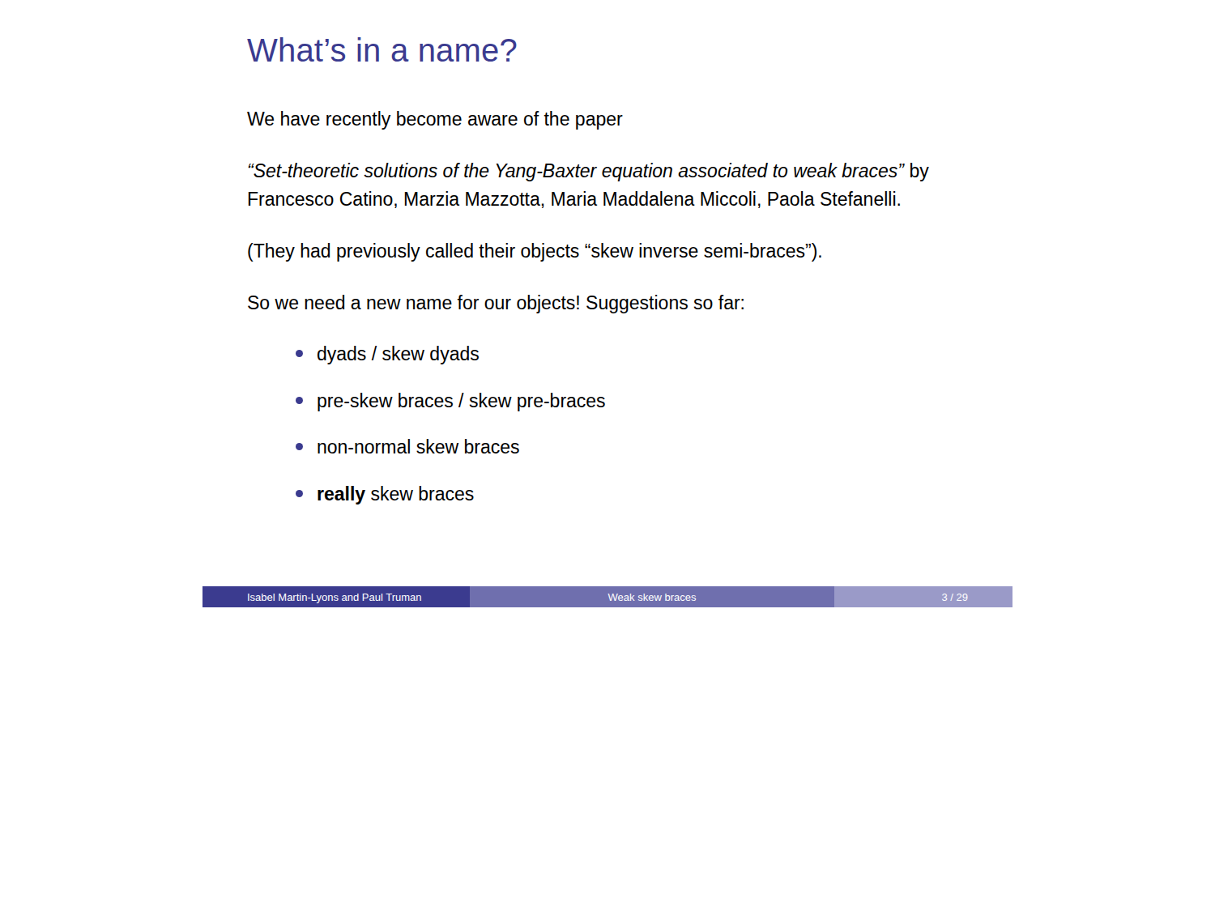What’s in a name?
We have recently become aware of the paper
“Set-theoretic solutions of the Yang-Baxter equation associated to weak braces” by Francesco Catino, Marzia Mazzotta, Maria Maddalena Miccoli, Paola Stefanelli.
(They had previously called their objects “skew inverse semi-braces”).
So we need a new name for our objects! Suggestions so far:
dyads / skew dyads
pre-skew braces / skew pre-braces
non-normal skew braces
really skew braces
Isabel Martin-Lyons and Paul Truman
Weak skew braces
3 / 29